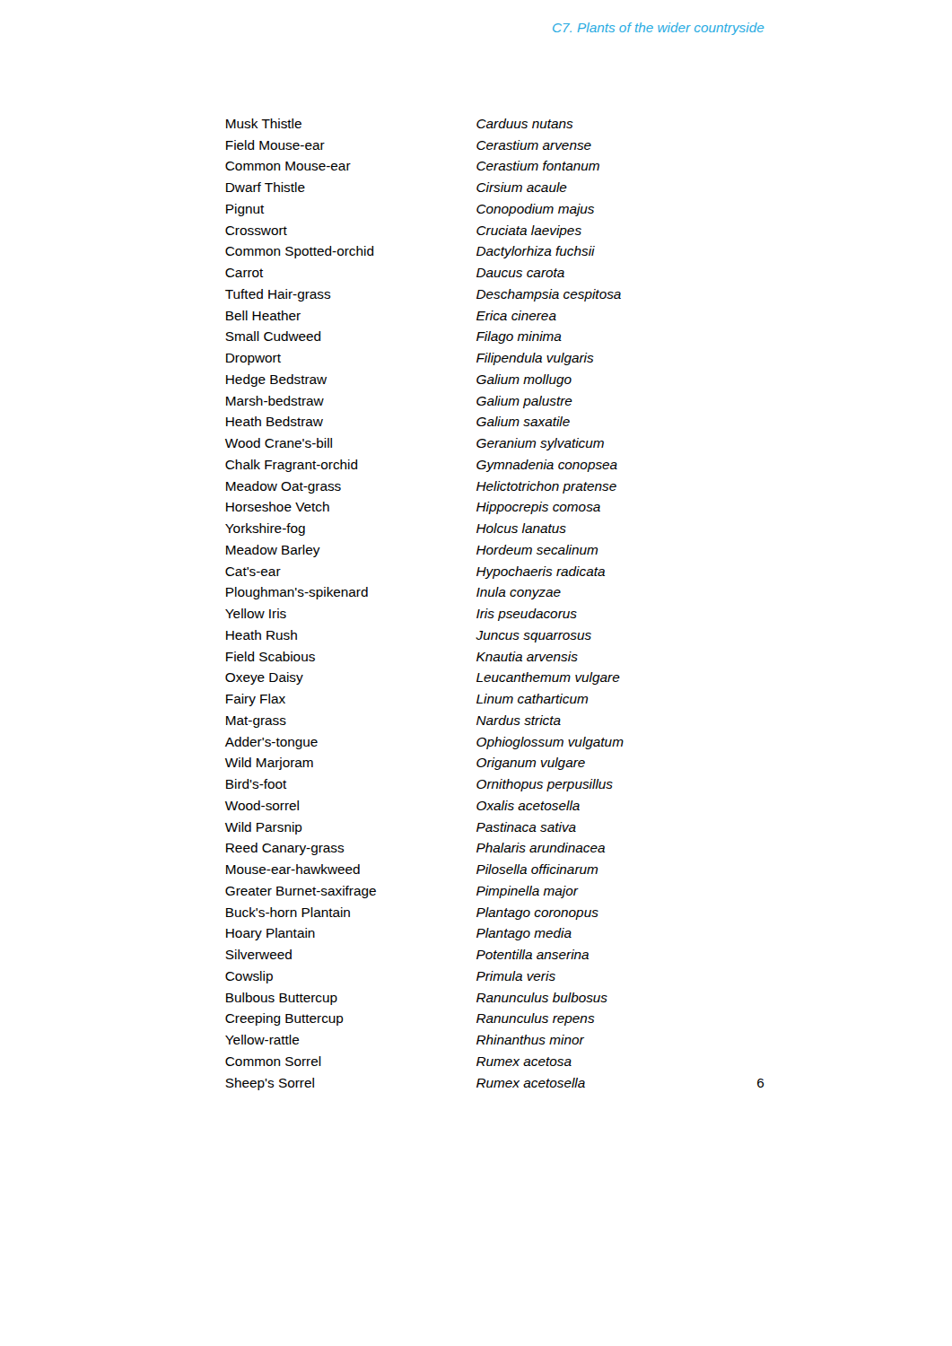C7. Plants of the wider countryside
| Musk Thistle | Carduus nutans |
| Field Mouse-ear | Cerastium arvense |
| Common Mouse-ear | Cerastium fontanum |
| Dwarf Thistle | Cirsium acaule |
| Pignut | Conopodium majus |
| Crosswort | Cruciata laevipes |
| Common Spotted-orchid | Dactylorhiza fuchsii |
| Carrot | Daucus carota |
| Tufted Hair-grass | Deschampsia cespitosa |
| Bell Heather | Erica cinerea |
| Small Cudweed | Filago minima |
| Dropwort | Filipendula vulgaris |
| Hedge Bedstraw | Galium mollugo |
| Marsh-bedstraw | Galium palustre |
| Heath Bedstraw | Galium saxatile |
| Wood Crane's-bill | Geranium sylvaticum |
| Chalk Fragrant-orchid | Gymnadenia conopsea |
| Meadow Oat-grass | Helictotrichon pratense |
| Horseshoe Vetch | Hippocrepis comosa |
| Yorkshire-fog | Holcus lanatus |
| Meadow Barley | Hordeum secalinum |
| Cat's-ear | Hypochaeris radicata |
| Ploughman's-spikenard | Inula conyzae |
| Yellow Iris | Iris pseudacorus |
| Heath Rush | Juncus squarrosus |
| Field Scabious | Knautia arvensis |
| Oxeye Daisy | Leucanthemum vulgare |
| Fairy Flax | Linum catharticum |
| Mat-grass | Nardus stricta |
| Adder's-tongue | Ophioglossum vulgatum |
| Wild Marjoram | Origanum vulgare |
| Bird's-foot | Ornithopus perpusillus |
| Wood-sorrel | Oxalis acetosella |
| Wild Parsnip | Pastinaca sativa |
| Reed Canary-grass | Phalaris arundinacea |
| Mouse-ear-hawkweed | Pilosella officinarum |
| Greater Burnet-saxifrage | Pimpinella major |
| Buck's-horn Plantain | Plantago coronopus |
| Hoary Plantain | Plantago media |
| Silverweed | Potentilla anserina |
| Cowslip | Primula veris |
| Bulbous Buttercup | Ranunculus bulbosus |
| Creeping Buttercup | Ranunculus repens |
| Yellow-rattle | Rhinanthus minor |
| Common Sorrel | Rumex acetosa |
| Sheep's Sorrel | Rumex acetosella |
6